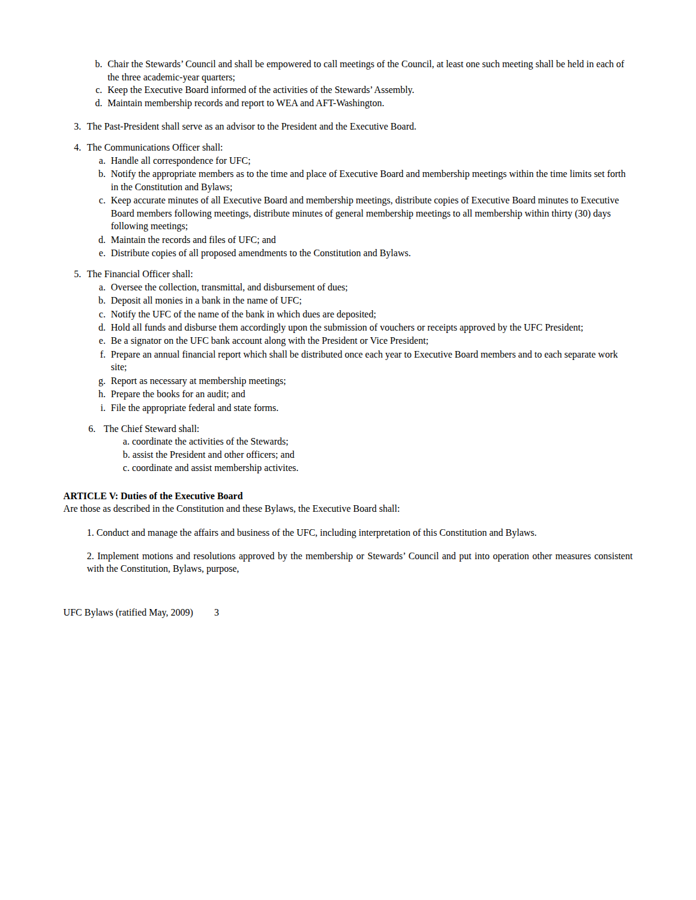Chair the Stewards’ Council and shall be empowered to call meetings of the Council, at least one such meeting shall be held in each of the three academic-year quarters;
Keep the Executive Board informed of the activities of the Stewards’ Assembly.
Maintain membership records and report to WEA and AFT-Washington.
The Past-President shall serve as an advisor to the President and the Executive Board.
The Communications Officer shall:
Handle all correspondence for UFC;
Notify the appropriate members as to the time and place of Executive Board and membership meetings within the time limits set forth in the Constitution and Bylaws;
Keep accurate minutes of all Executive Board and membership meetings, distribute copies of Executive Board minutes to Executive Board members following meetings, distribute minutes of general membership meetings to all membership within thirty (30) days following meetings;
Maintain the records and files of UFC; and
Distribute copies of all proposed amendments to the Constitution and Bylaws.
The Financial Officer shall:
Oversee the collection, transmittal, and disbursement of dues;
Deposit all monies in a bank in the name of UFC;
Notify the UFC of the name of the bank in which dues are deposited;
Hold all funds and disburse them accordingly upon the submission of vouchers or receipts approved by the UFC President;
Be a signator on the UFC bank account along with the President or Vice President;
Prepare an annual financial report which shall be distributed once each year to Executive Board members and to each separate work site;
Report as necessary at membership meetings;
Prepare the books for an audit; and
File the appropriate federal and state forms.
6. The Chief Steward shall:
a. coordinate the activities of the Stewards;
b. assist the President and other officers; and
c. coordinate and assist membership activites.
ARTICLE V: Duties of the Executive Board
Are those as described in the Constitution and these Bylaws, the Executive Board shall:
1. Conduct and manage the affairs and business of the UFC, including interpretation of this Constitution and Bylaws.
2. Implement motions and resolutions approved by the membership or Stewards’ Council and put into operation other measures consistent with the Constitution, Bylaws, purpose,
UFC Bylaws (ratified May, 2009)3